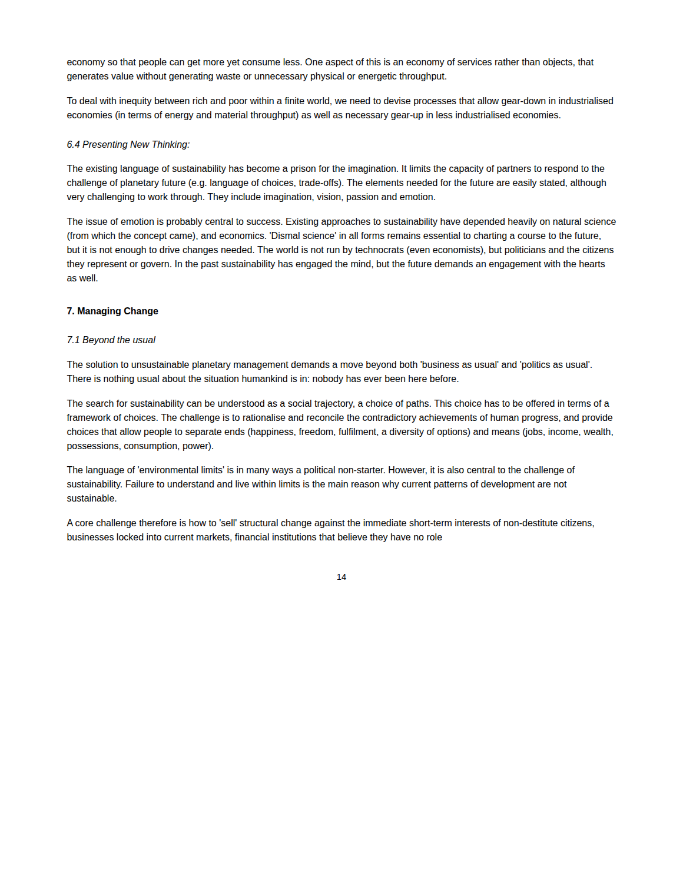economy so that people can get more yet consume less. One aspect of this is an economy of services rather than objects, that generates value without generating waste or unnecessary physical or energetic throughput.
To deal with inequity between rich and poor within a finite world, we need to devise processes that allow gear-down in industrialised economies (in terms of energy and material throughput) as well as necessary gear-up in less industrialised economies.
6.4 Presenting New Thinking:
The existing language of sustainability has become a prison for the imagination. It limits the capacity of partners to respond to the challenge of planetary future (e.g. language of choices, trade-offs). The elements needed for the future are easily stated, although very challenging to work through. They include imagination, vision, passion and emotion.
The issue of emotion is probably central to success. Existing approaches to sustainability have depended heavily on natural science (from which the concept came), and economics. 'Dismal science' in all forms remains essential to charting a course to the future, but it is not enough to drive changes needed. The world is not run by technocrats (even economists), but politicians and the citizens they represent or govern. In the past sustainability has engaged the mind, but the future demands an engagement with the hearts as well.
7. Managing Change
7.1 Beyond the usual
The solution to unsustainable planetary management demands a move beyond both 'business as usual' and 'politics as usual'. There is nothing usual about the situation humankind is in: nobody has ever been here before.
The search for sustainability can be understood as a social trajectory, a choice of paths. This choice has to be offered in terms of a framework of choices. The challenge is to rationalise and reconcile the contradictory achievements of human progress, and provide choices that allow people to separate ends (happiness, freedom, fulfilment, a diversity of options) and means (jobs, income, wealth, possessions, consumption, power).
The language of 'environmental limits' is in many ways a political non-starter. However, it is also central to the challenge of sustainability. Failure to understand and live within limits is the main reason why current patterns of development are not sustainable.
A core challenge therefore is how to 'sell' structural change against the immediate short-term interests of non-destitute citizens, businesses locked into current markets, financial institutions that believe they have no role
14